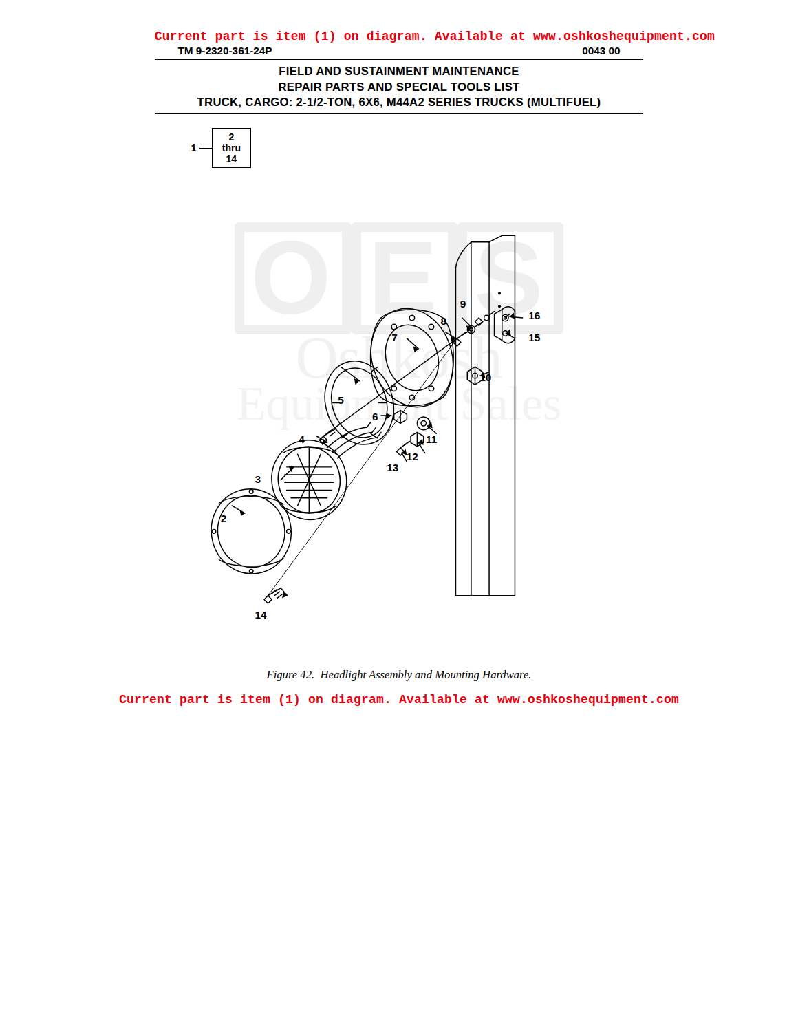Current part is item (1) on diagram. Available at www.oshkoshequipment.com
TM 9-2320-361-24P 0043 00
FIELD AND SUSTAINMENT MAINTENANCE
REPAIR PARTS AND SPECIAL TOOLS LIST
TRUCK, CARGO: 2-1/2-TON, 6X6, M44A2 SERIES TRUCKS (MULTIFUEL)
1 2
thru
14
OES
Oshkosh
Equipment Sales
2
3
4
5
6
7
8
9
10
11
12
13
14
15
16
Figure 42. Headlight Assembly and Mounting Hardware.
Current part is item (1) on diagram. Available at www.oshkoshequipment.com